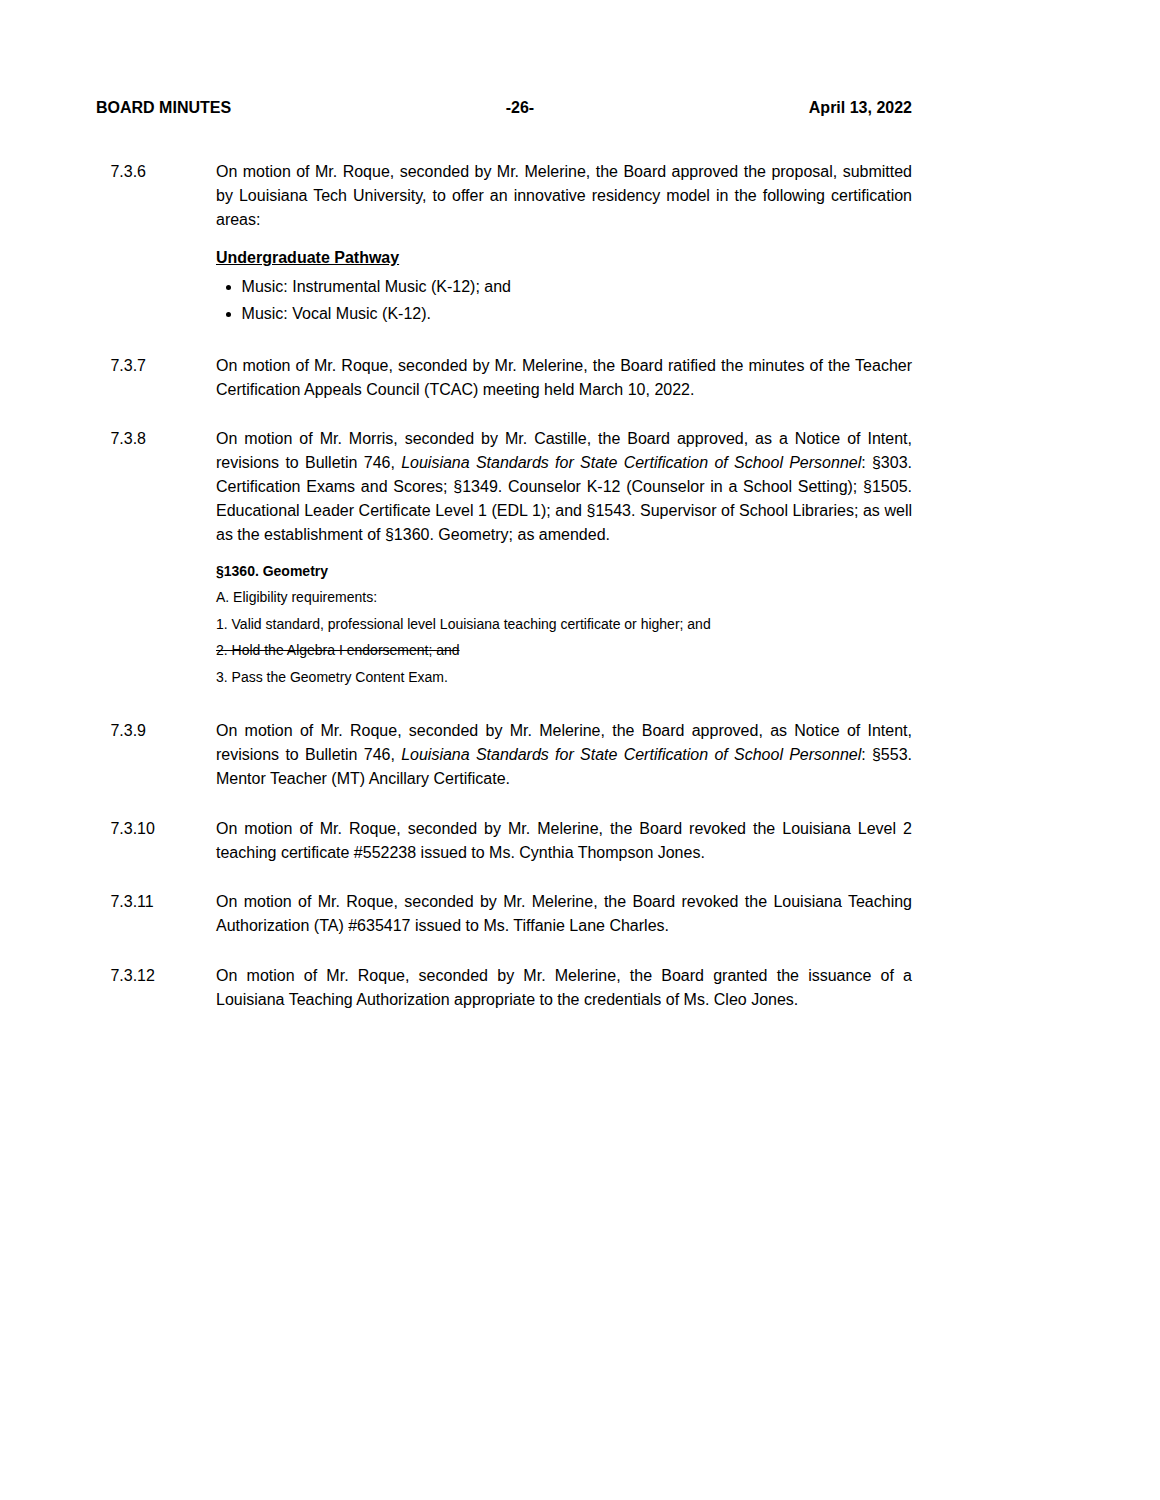BOARD MINUTES -26- April 13, 2022
7.3.6
On motion of Mr. Roque, seconded by Mr. Melerine, the Board approved the proposal, submitted by Louisiana Tech University, to offer an innovative residency model in the following certification areas:
Undergraduate Pathway
Music: Instrumental Music (K-12); and
Music: Vocal Music (K-12).
7.3.7
On motion of Mr. Roque, seconded by Mr. Melerine, the Board ratified the minutes of the Teacher Certification Appeals Council (TCAC) meeting held March 10, 2022.
7.3.8
On motion of Mr. Morris, seconded by Mr. Castille, the Board approved, as a Notice of Intent, revisions to Bulletin 746, Louisiana Standards for State Certification of School Personnel: §303. Certification Exams and Scores; §1349. Counselor K-12 (Counselor in a School Setting); §1505. Educational Leader Certificate Level 1 (EDL 1); and §1543. Supervisor of School Libraries; as well as the establishment of §1360. Geometry; as amended.
§1360. Geometry
A. Eligibility requirements:
1. Valid standard, professional level Louisiana teaching certificate or higher; and
2. Hold the Algebra I endorsement; and
3. Pass the Geometry Content Exam.
7.3.9
On motion of Mr. Roque, seconded by Mr. Melerine, the Board approved, as Notice of Intent, revisions to Bulletin 746, Louisiana Standards for State Certification of School Personnel: §553. Mentor Teacher (MT) Ancillary Certificate.
7.3.10
On motion of Mr. Roque, seconded by Mr. Melerine, the Board revoked the Louisiana Level 2 teaching certificate #552238 issued to Ms. Cynthia Thompson Jones.
7.3.11
On motion of Mr. Roque, seconded by Mr. Melerine, the Board revoked the Louisiana Teaching Authorization (TA) #635417 issued to Ms. Tiffanie Lane Charles.
7.3.12
On motion of Mr. Roque, seconded by Mr. Melerine, the Board granted the issuance of a Louisiana Teaching Authorization appropriate to the credentials of Ms. Cleo Jones.